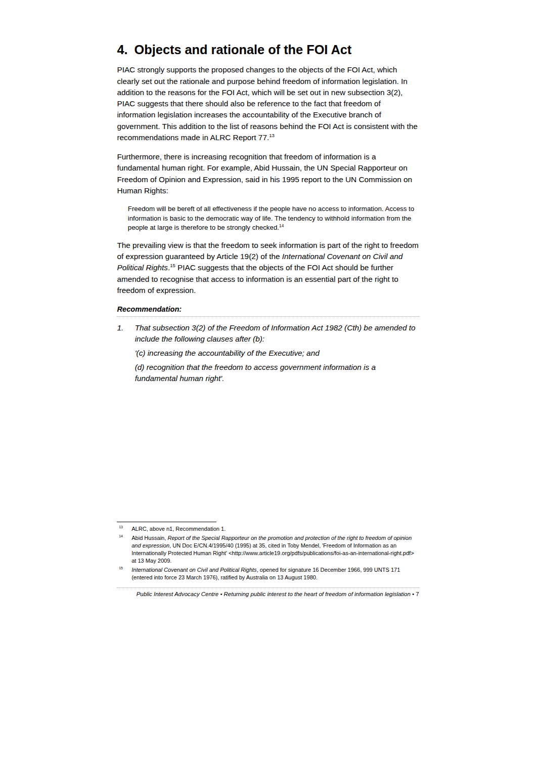4. Objects and rationale of the FOI Act
PIAC strongly supports the proposed changes to the objects of the FOI Act, which clearly set out the rationale and purpose behind freedom of information legislation. In addition to the reasons for the FOI Act, which will be set out in new subsection 3(2), PIAC suggests that there should also be reference to the fact that freedom of information legislation increases the accountability of the Executive branch of government. This addition to the list of reasons behind the FOI Act is consistent with the recommendations made in ALRC Report 77.13
Furthermore, there is increasing recognition that freedom of information is a fundamental human right. For example, Abid Hussain, the UN Special Rapporteur on Freedom of Opinion and Expression, said in his 1995 report to the UN Commission on Human Rights:
Freedom will be bereft of all effectiveness if the people have no access to information. Access to information is basic to the democratic way of life. The tendency to withhold information from the people at large is therefore to be strongly checked.14
The prevailing view is that the freedom to seek information is part of the right to freedom of expression guaranteed by Article 19(2) of the International Covenant on Civil and Political Rights.15 PIAC suggests that the objects of the FOI Act should be further amended to recognise that access to information is an essential part of the right to freedom of expression.
Recommendation:
1.
That subsection 3(2) of the Freedom of Information Act 1982 (Cth) be amended to include the following clauses after (b):
'(c) increasing the accountability of the Executive; and
(d) recognition that the freedom to access government information is a fundamental human right'.
13
ALRC, above n1, Recommendation 1.
14
Abid Hussain, Report of the Special Rapporteur on the promotion and protection of the right to freedom of opinion and expression, UN Doc E/CN.4/1995/40 (1995) at 35, cited in Toby Mendel, 'Freedom of Information as an Internationally Protected Human Right' <http://www.article19.org/pdfs/publications/foi-as-an-international-right.pdf> at 13 May 2009.
15
International Covenant on Civil and Political Rights, opened for signature 16 December 1966, 999 UNTS 171 (entered into force 23 March 1976), ratified by Australia on 13 August 1980.
Public Interest Advocacy Centre • Returning public interest to the heart of freedom of information legislation • 7